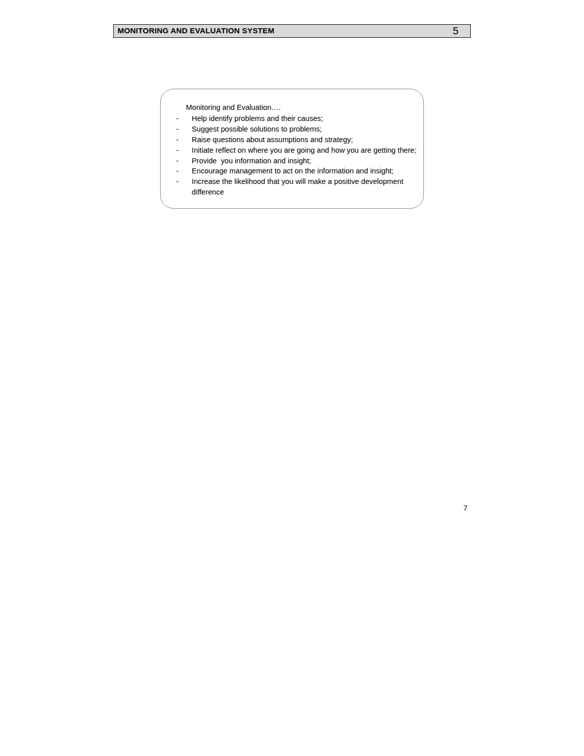MONITORING AND EVALUATION SYSTEM
5
Monitoring and Evaluation….
Help identify problems and their causes;
Suggest possible solutions to problems;
Raise questions about assumptions and strategy;
Initiate reflect on where you are going and how you are getting there;
Provide you information and insight;
Encourage management to act on the information and insight;
Increase the likelihood that you will make a positive development difference
7